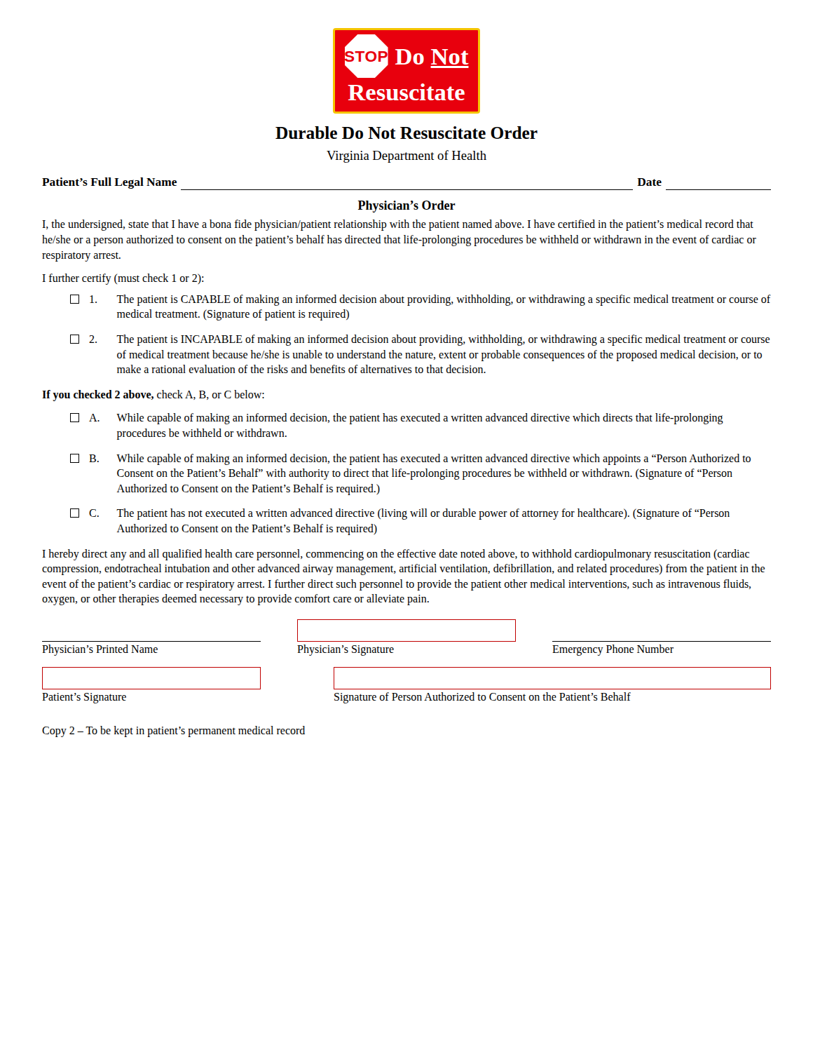STOP
Do Not
Resuscitate
Durable Do Not Resuscitate Order
Virginia Department of Health
Patient’s Full Legal Name Date
Physician’s Order
I, the undersigned, state that I have a bona fide physician/patient relationship with the patient named above. I have certified in the patient’s medical record that he/she or a person authorized to consent on the patient’s behalf has directed that life-prolonging procedures be withheld or withdrawn in the event of cardiac or respiratory arrest.
I further certify (must check 1 or 2):
1.
The patient is CAPABLE of making an informed decision about providing, withholding, or withdrawing a specific medical treatment or course of medical treatment. (Signature of patient is required)
2.
The patient is INCAPABLE of making an informed decision about providing, withholding, or withdrawing a specific medical treatment or course of medical treatment because he/she is unable to understand the nature, extent or probable consequences of the proposed medical decision, or to make a rational evaluation of the risks and benefits of alternatives to that decision.
If you checked 2 above, check A, B, or C below:
A.
While capable of making an informed decision, the patient has executed a written advanced directive which directs that life-prolonging procedures be withheld or withdrawn.
B.
While capable of making an informed decision, the patient has executed a written advanced directive which appoints a “Person Authorized to Consent on the Patient’s Behalf” with authority to direct that life-prolonging procedures be withheld or withdrawn. (Signature of “Person Authorized to Consent on the Patient’s Behalf is required.)
C.
The patient has not executed a written advanced directive (living will or durable power of attorney for healthcare). (Signature of “Person Authorized to Consent on the Patient’s Behalf is required)
I hereby direct any and all qualified health care personnel, commencing on the effective date noted above, to withhold cardiopulmonary resuscitation (cardiac compression, endotracheal intubation and other advanced airway management, artificial ventilation, defibrillation, and related procedures) from the patient in the event of the patient’s cardiac or respiratory arrest. I further direct such personnel to provide the patient other medical interventions, such as intravenous fluids, oxygen, or other therapies deemed necessary to provide comfort care or alleviate pain.
| Physician’s Printed Name | | Physician’s Signature | | Emergency Phone Number |
| Patient’s Signature | | Signature of Person Authorized to Consent on the Patient’s Behalf |
Copy 2 – To be kept in patient’s permanent medical record